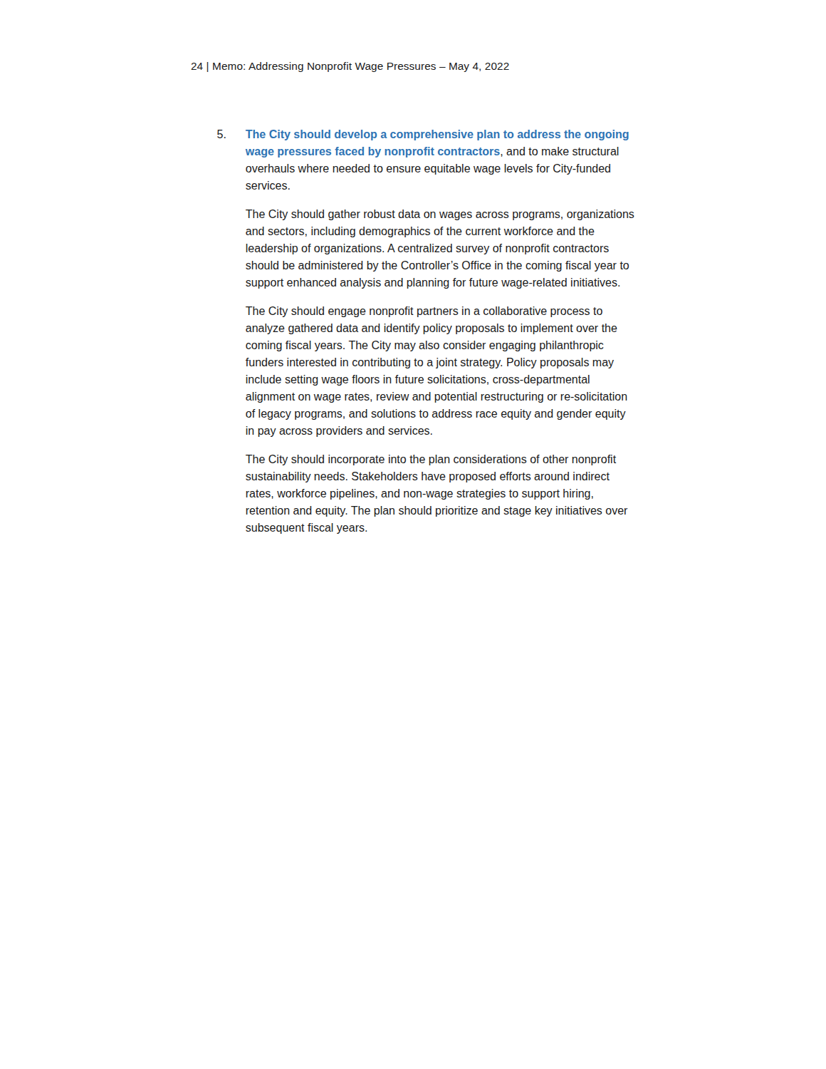24 | Memo: Addressing Nonprofit Wage Pressures – May 4, 2022
The City should develop a comprehensive plan to address the ongoing wage pressures faced by nonprofit contractors, and to make structural overhauls where needed to ensure equitable wage levels for City-funded services.
The City should gather robust data on wages across programs, organizations and sectors, including demographics of the current workforce and the leadership of organizations. A centralized survey of nonprofit contractors should be administered by the Controller’s Office in the coming fiscal year to support enhanced analysis and planning for future wage-related initiatives.
The City should engage nonprofit partners in a collaborative process to analyze gathered data and identify policy proposals to implement over the coming fiscal years. The City may also consider engaging philanthropic funders interested in contributing to a joint strategy. Policy proposals may include setting wage floors in future solicitations, cross-departmental alignment on wage rates, review and potential restructuring or re-solicitation of legacy programs, and solutions to address race equity and gender equity in pay across providers and services.
The City should incorporate into the plan considerations of other nonprofit sustainability needs. Stakeholders have proposed efforts around indirect rates, workforce pipelines, and non-wage strategies to support hiring, retention and equity. The plan should prioritize and stage key initiatives over subsequent fiscal years.